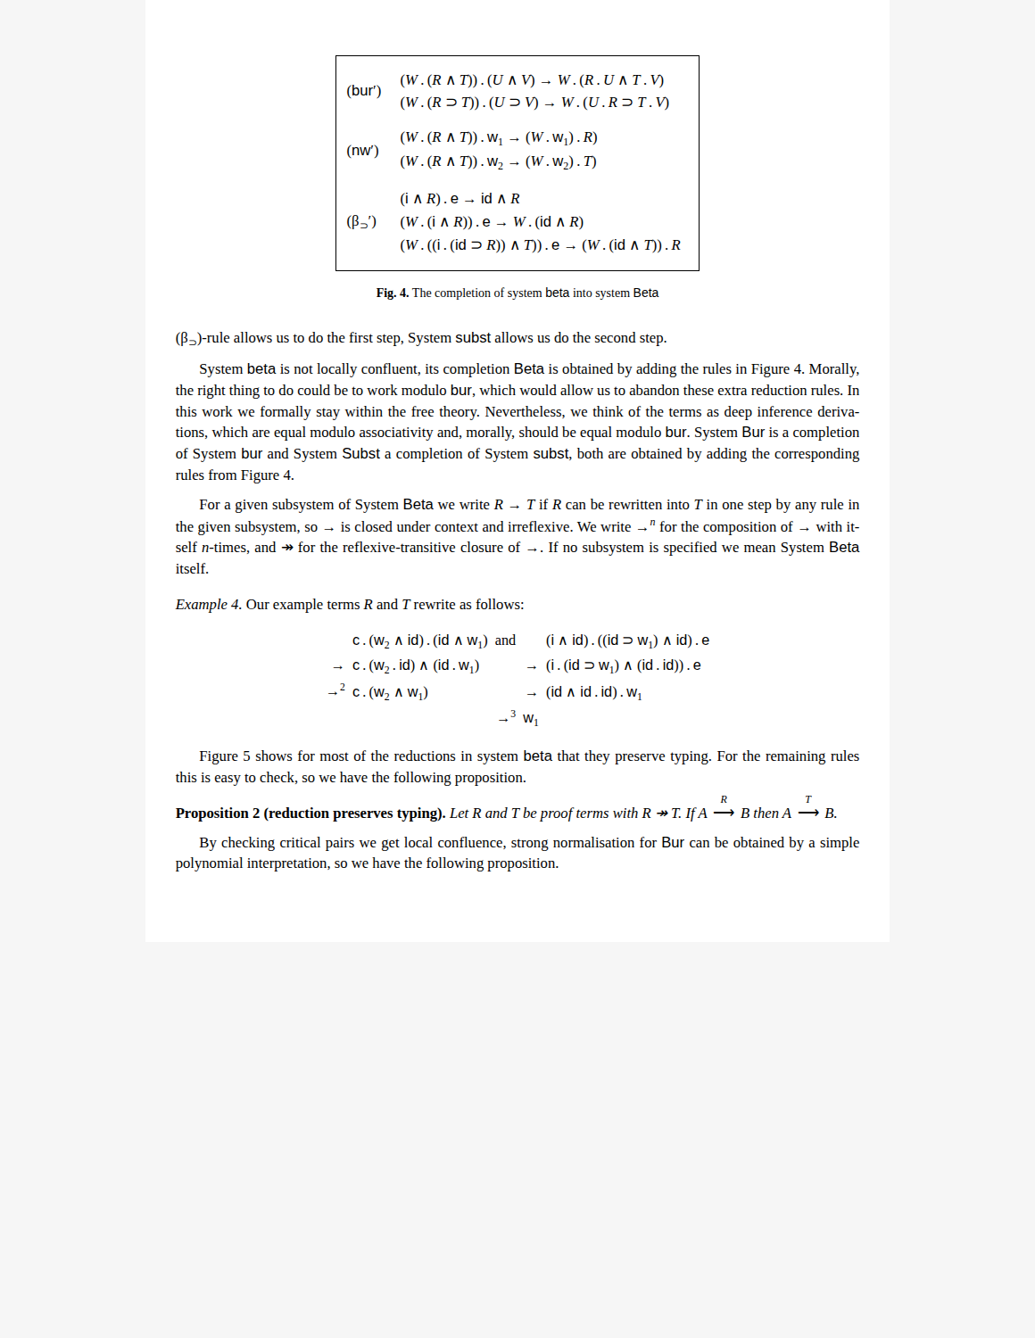| ( bur ′) | ( W . ( R ∧ T )) . ( U ∧ V ) → W . ( R . U ∧ T . V ) |
| ( W . ( R ⊃ T )) . ( U ⊃ V ) → W . ( U . R ⊃ T . V ) |
| ( nw ′) | ( W . ( R ∧ T )) . w 1 → ( W . w 1 ) . R ) |
| ( W . ( R ∧ T )) . w 2 → ( W . w 2 ) . T ) |
| | ( i ∧ R ) . e → id ∧ R |
| (β ⊃ ′) | ( W . ( i ∧ R )) . e → W . ( id ∧ R ) |
| | ( W . (( i . ( id ⊃ R )) ∧ T )) . e → ( W . ( id ∧ T )) . R |
Fig. 4. The completion of system beta into system Beta
(β⊃)-rule allows us to do the first step, System subst allows us do the second step.
System beta is not locally confluent, its completion Beta is obtained by adding the rules in Figure 4. Morally, the right thing to do could be to work modulo bur, which would allow us to abandon these extra reduction rules. In this work we formally stay within the free theory. Nevertheless, we think of the terms as deep inference derivations, which are equal modulo associativity and, morally, should be equal modulo bur. System Bur is a completion of System bur and System Subst a completion of System subst, both are obtained by adding the corresponding rules from Figure 4.
For a given subsystem of System Beta we write R → T if R can be rewritten into T in one step by any rule in the given subsystem, so → is closed under context and irreflexive. We write →n for the composition of → with itself n-times, and ↠ for the reflexive-transitive closure of →. If no subsystem is specified we mean System Beta itself.
Example 4. Our example terms R and T rewrite as follows:
| | c . ( w 2 ∧ id ) . ( id ∧ w 1 ) | and | | ( i ∧ id ) . (( id ⊃ w 1 ) ∧ id ) . e |
| → | c . ( w 2 . id ) ∧ ( id . w 1 ) | → | ( i . ( id ⊃ w 1 ) ∧ ( id . id )) . e |
| → 2 | c . ( w 2 ∧ w 1 ) | → | ( id ∧ id . id ) . w 1 |
| | | → 3 | w 1 |
Figure 5 shows for most of the reductions in system beta that they preserve typing. For the remaining rules this is easy to check, so we have the following proposition.
Proposition 2 (reduction preserves typing). Let R and T be proof terms with R ↠ T. If A R⟶ B then A T⟶ B.
By checking critical pairs we get local confluence, strong normalisation for Bur can be obtained by a simple polynomial interpretation, so we have the following proposition.